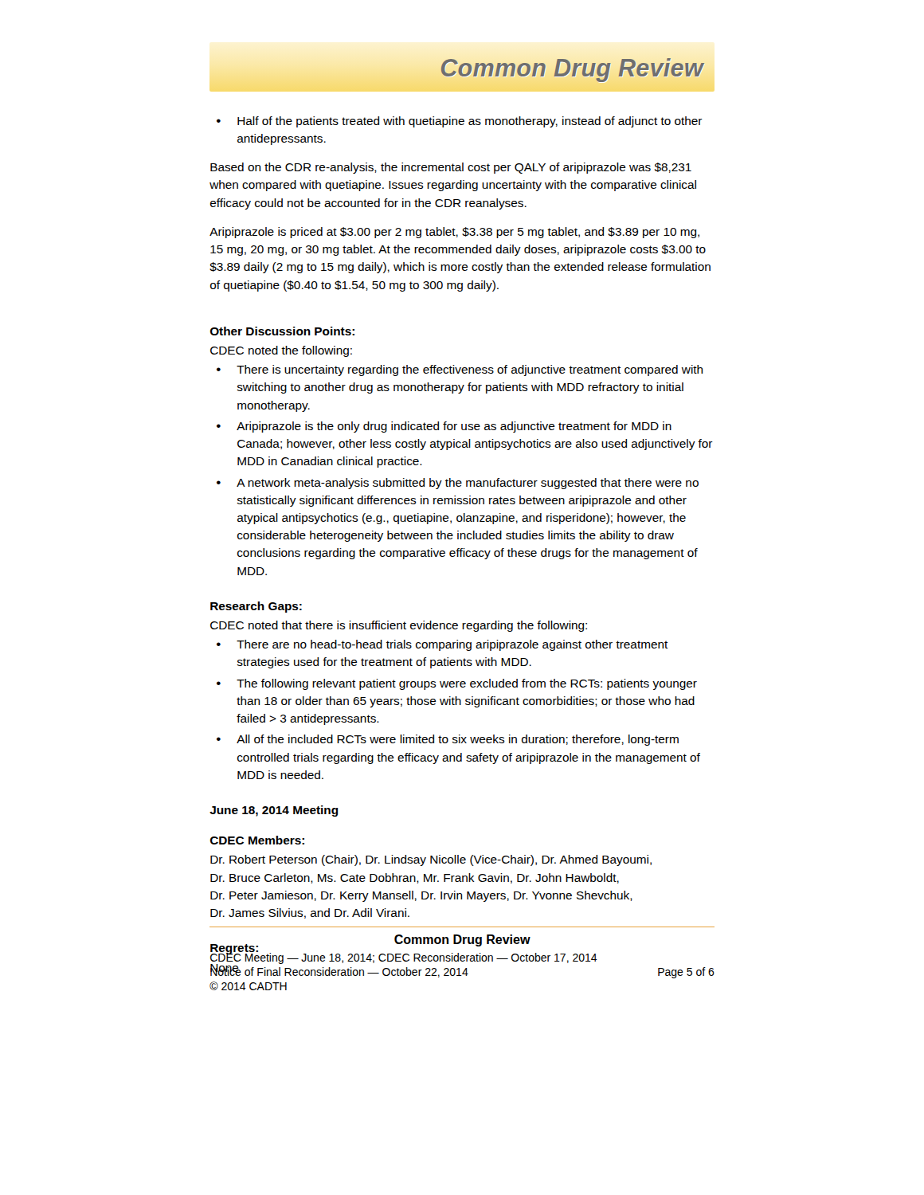Common Drug Review
Half of the patients treated with quetiapine as monotherapy, instead of adjunct to other antidepressants.
Based on the CDR re-analysis, the incremental cost per QALY of aripiprazole was $8,231 when compared with quetiapine. Issues regarding uncertainty with the comparative clinical efficacy could not be accounted for in the CDR reanalyses.
Aripiprazole is priced at $3.00 per 2 mg tablet, $3.38 per 5 mg tablet, and $3.89 per 10 mg, 15 mg, 20 mg, or 30 mg tablet. At the recommended daily doses, aripiprazole costs $3.00 to $3.89 daily (2 mg to 15 mg daily), which is more costly than the extended release formulation of quetiapine ($0.40 to $1.54, 50 mg to 300 mg daily).
Other Discussion Points:
CDEC noted the following:
There is uncertainty regarding the effectiveness of adjunctive treatment compared with switching to another drug as monotherapy for patients with MDD refractory to initial monotherapy.
Aripiprazole is the only drug indicated for use as adjunctive treatment for MDD in Canada; however, other less costly atypical antipsychotics are also used adjunctively for MDD in Canadian clinical practice.
A network meta-analysis submitted by the manufacturer suggested that there were no statistically significant differences in remission rates between aripiprazole and other atypical antipsychotics (e.g., quetiapine, olanzapine, and risperidone); however, the considerable heterogeneity between the included studies limits the ability to draw conclusions regarding the comparative efficacy of these drugs for the management of MDD.
Research Gaps:
CDEC noted that there is insufficient evidence regarding the following:
There are no head-to-head trials comparing aripiprazole against other treatment strategies used for the treatment of patients with MDD.
The following relevant patient groups were excluded from the RCTs: patients younger than 18 or older than 65 years; those with significant comorbidities; or those who had failed > 3 antidepressants.
All of the included RCTs were limited to six weeks in duration; therefore, long-term controlled trials regarding the efficacy and safety of aripiprazole in the management of MDD is needed.
June 18, 2014 Meeting
CDEC Members:
Dr. Robert Peterson (Chair), Dr. Lindsay Nicolle (Vice-Chair), Dr. Ahmed Bayoumi,
Dr. Bruce Carleton, Ms. Cate Dobhran, Mr. Frank Gavin, Dr. John Hawboldt,
Dr. Peter Jamieson, Dr. Kerry Mansell, Dr. Irvin Mayers, Dr. Yvonne Shevchuk,
Dr. James Silvius, and Dr. Adil Virani.
Regrets:
None
Common Drug Review
CDEC Meeting — June 18, 2014; CDEC Reconsideration — October 17, 2014
Notice of Final Reconsideration — October 22, 2014
© 2014 CADTH
Page 5 of 6